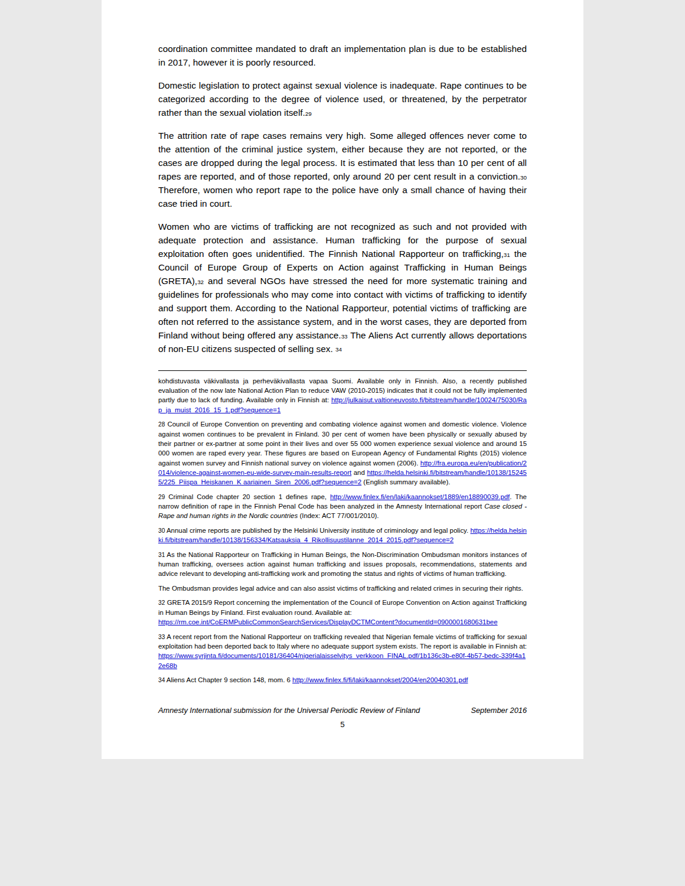coordination committee mandated to draft an implementation plan is due to be established in 2017, however it is poorly resourced.
Domestic legislation to protect against sexual violence is inadequate. Rape continues to be categorized according to the degree of violence used, or threatened, by the perpetrator rather than the sexual violation itself.29
The attrition rate of rape cases remains very high. Some alleged offences never come to the attention of the criminal justice system, either because they are not reported, or the cases are dropped during the legal process. It is estimated that less than 10 per cent of all rapes are reported, and of those reported, only around 20 per cent result in a conviction.30 Therefore, women who report rape to the police have only a small chance of having their case tried in court.
Women who are victims of trafficking are not recognized as such and not provided with adequate protection and assistance. Human trafficking for the purpose of sexual exploitation often goes unidentified. The Finnish National Rapporteur on trafficking,31 the Council of Europe Group of Experts on Action against Trafficking in Human Beings (GRETA),32 and several NGOs have stressed the need for more systematic training and guidelines for professionals who may come into contact with victims of trafficking to identify and support them. According to the National Rapporteur, potential victims of trafficking are often not referred to the assistance system, and in the worst cases, they are deported from Finland without being offered any assistance.33 The Aliens Act currently allows deportations of non-EU citizens suspected of selling sex. 34
kohdistuvasta väkivallasta ja perheväkivallasta vapaa Suomi. Available only in Finnish. Also, a recently published evaluation of the now late National Action Plan to reduce VAW (2010-2015) indicates that it could not be fully implemented partly due to lack of funding. Available only in Finnish at: http://julkaisut.valtioneuvosto.fi/bitstream/handle/10024/75030/Rap_ja_muist_2016_15_1.pdf?sequence=1
28 Council of Europe Convention on preventing and combating violence against women and domestic violence. Violence against women continues to be prevalent in Finland. 30 per cent of women have been physically or sexually abused by their partner or ex-partner at some point in their lives and over 55 000 women experience sexual violence and around 15 000 women are raped every year. These figures are based on European Agency of Fundamental Rights (2015) violence against women survey and Finnish national survey on violence against women (2006). http://fra.europa.eu/en/publication/2014/violence-against-women-eu-wide-survey-main-results-report and https://helda.helsinki.fi/bitstream/handle/10138/152455/225_Piispa_Heiskanen_K aariainen_Siren_2006.pdf?sequence=2 (English summary available).
29 Criminal Code chapter 20 section 1 defines rape, http://www.finlex.fi/en/laki/kaannokset/1889/en18890039.pdf. The narrow definition of rape in the Finnish Penal Code has been analyzed in the Amnesty International report Case closed - Rape and human rights in the Nordic countries (Index: ACT 77/001/2010).
30 Annual crime reports are published by the Helsinki University institute of criminology and legal policy. https://helda.helsinki.fi/bitstream/handle/10138/156334/Katsauksia_4_Rikollisuustilanne_2014_2015.pdf?sequence=2
31 As the National Rapporteur on Trafficking in Human Beings, the Non-Discrimination Ombudsman monitors instances of human trafficking, oversees action against human trafficking and issues proposals, recommendations, statements and advice relevant to developing anti-trafficking work and promoting the status and rights of victims of human trafficking.
The Ombudsman provides legal advice and can also assist victims of trafficking and related crimes in securing their rights.
32 GRETA 2015/9 Report concerning the implementation of the Council of Europe Convention on Action against Trafficking in Human Beings by Finland. First evaluation round. Available at:
https://rm.coe.int/CoERMPublicCommonSearchServices/DisplayDCTMContent?documentId=0900001680631bee
33 A recent report from the National Rapporteur on trafficking revealed that Nigerian female victims of trafficking for sexual exploitation had been deported back to Italy where no adequate support system exists. The report is available in Finnish at: https://www.syrjinta.fi/documents/10181/36404/nigerialaisselvitys_verkkoon_FINAL.pdf/1b136c3b-e80f-4b57-bedc-339f4a12e68b
34 Aliens Act Chapter 9 section 148, mom. 6 http://www.finlex.fi/fi/laki/kaannokset/2004/en20040301.pdf
Amnesty International submission for the Universal Periodic Review of Finland September 2016
5